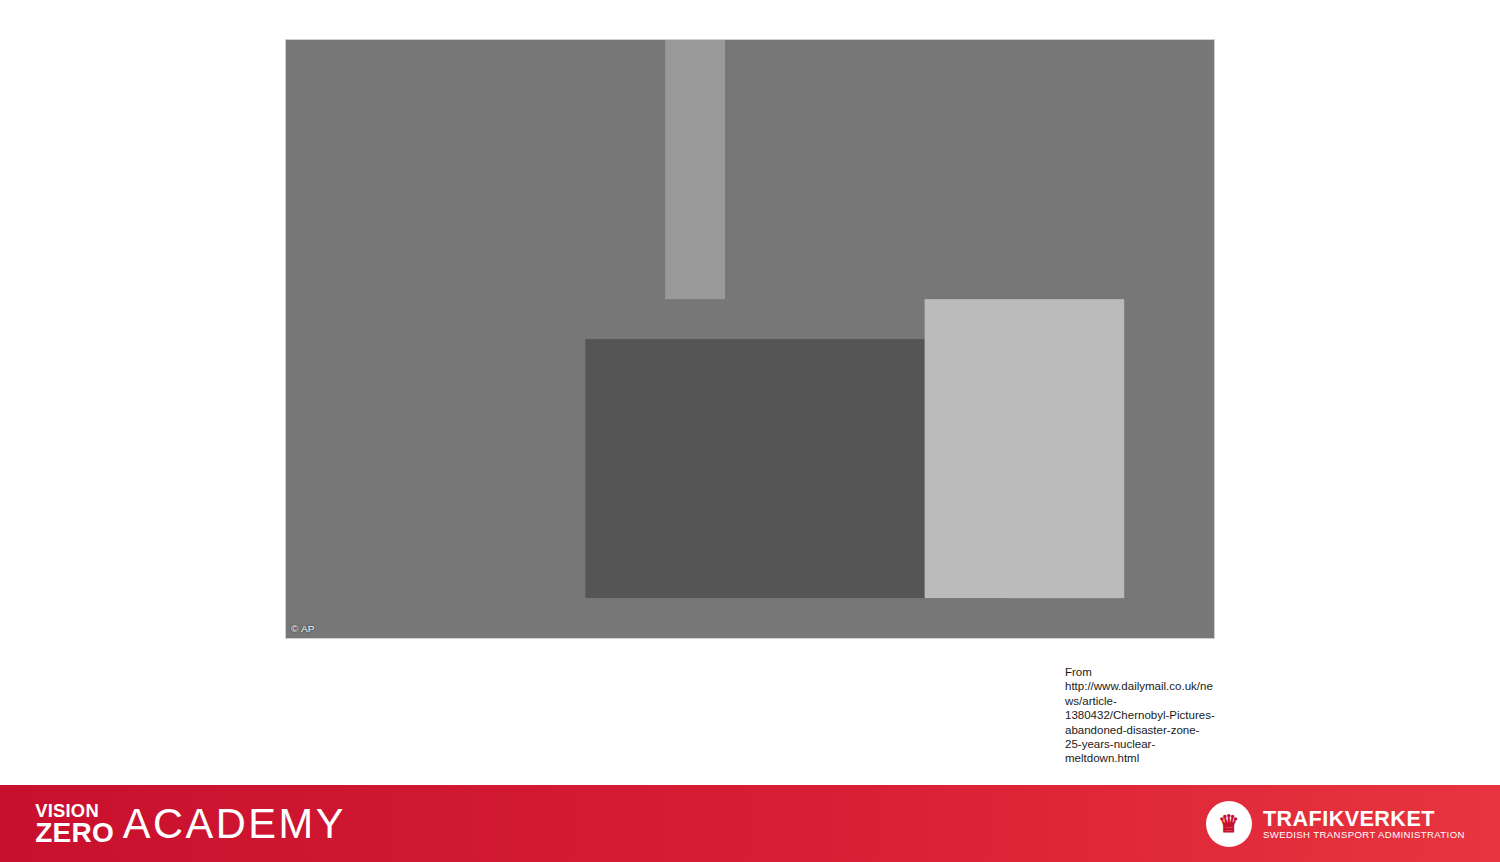© AP
From http://www.dailymail.co.uk/news/article-1380432/Chernobyl-Pictures-abandoned-disaster-zone-25-years-nuclear-meltdown.html
VISION ZERO
ACADEMY
♛
TRAFIKVERKET Swedish Transport Administration